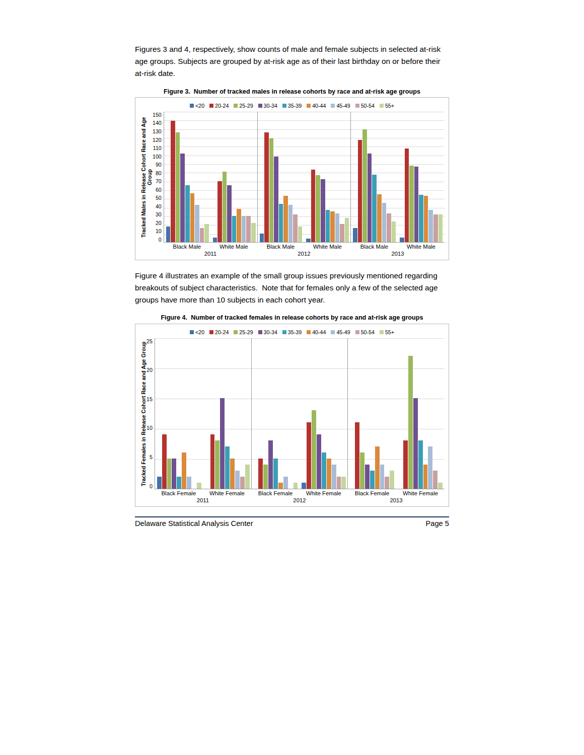Figures 3 and 4, respectively, show counts of male and female subjects in selected at-risk age groups. Subjects are grouped by at-risk age as of their last birthday on or before their at-risk date.
Figure 3. Number of tracked males in release cohorts by race and at-risk age groups
<20 20-24 25-29 30-34 35-39 40-44 45-49 50-54 55+
Tracked Males in Release Cohort Race and Age Group
1501401301201101009080706050403020100
Black Male
White Male
Black Male
White Male
Black Male
White Male
2011
2012
2013
Figure 4 illustrates an example of the small group issues previously mentioned regarding breakouts of subject characteristics. Note that for females only a few of the selected age groups have more than 10 subjects in each cohort year.
Figure 4. Number of tracked females in release cohorts by race and at-risk age groups
<20 20-24 25-29 30-34 35-39 40-44 45-49 50-54 55+
Tracked Females in Release Cohort Race and Age Group
2520151050
Black Female
White Female
Black Female
White Female
Black Female
White Female
2011
2012
2013
Delaware Statistical Analysis Center Page 5